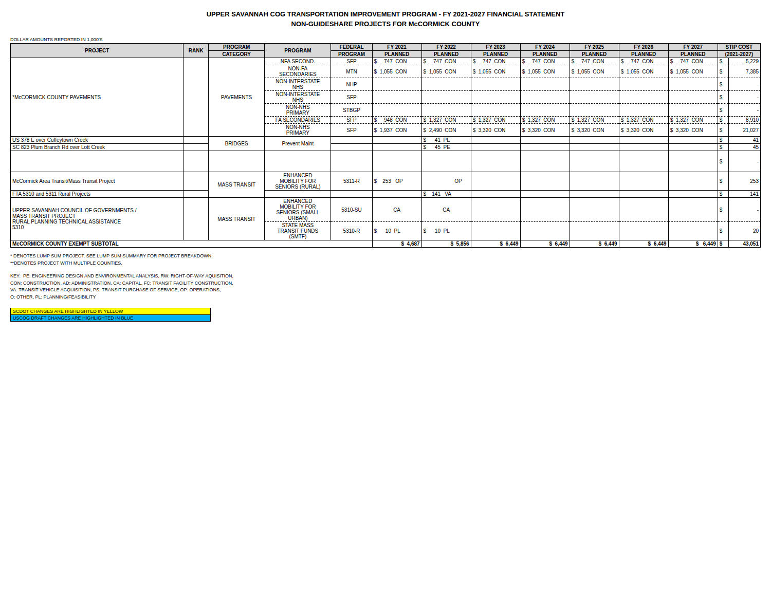UPPER SAVANNAH COG TRANSPORTATION IMPROVEMENT PROGRAM - FY 2021-2027 FINANCIAL STATEMENT
NON-GUIDESHARE PROJECTS FOR McCORMICK COUNTY
DOLLAR AMOUNTS REPORTED IN 1,000'S
| PROJECT | RANK | PROGRAM | PROGRAM | FEDERAL | FY 2021 | FY 2022 | FY 2023 | FY 2024 | FY 2025 | FY 2026 | FY 2027 | STIP COST |
| --- | --- | --- | --- | --- | --- | --- | --- | --- | --- | --- | --- | --- |
| CATEGORY | PROGRAM | PLANNED | PLANNED | PLANNED | PLANNED | PLANNED | PLANNED | PLANNED | (2021-2027) |
| *McCORMICK COUNTY PAVEMENTS | | PAVEMENTS | NFA SECOND. | SFP | $ 747 CON | $ 747 CON | $ 747 CON | $ 747 CON | $ 747 CON | $ 747 CON | $ 747 CON | $ | 5,229 |
| NON-FA SECONDARIES | MTN | $ 1,055 CON | $ 1,055 CON | $ 1,055 CON | $ 1,055 CON | $ 1,055 CON | $ 1,055 CON | $ 1,055 CON | $ | 7,385 |
| NON-INTERSTATE NHS | NHP | | | | | | | | $ | - |
| NON-INTERSTATE NHS | SFP | | | | | | | | $ | - |
| NON-NHS PRIMARY | STBGP | | | | | | | | $ | - |
| FA SECONDARIES | SFP | $ 948 CON | $ 1,327 CON | $ 1,327 CON | $ 1,327 CON | $ 1,327 CON | $ 1,327 CON | $ 1,327 CON | $ | 8,910 |
| NON-NHS PRIMARY | SFP | $ 1,937 CON | $ 2,490 CON | $ 3,320 CON | $ 3,320 CON | $ 3,320 CON | $ 3,320 CON | $ 3,320 CON | $ | 21,027 |
| US 378 E over Cuffeytown Creek | | BRIDGES | Prevent Maint | | | $ 41 PE | | | | | | $ | 41 |
| SC 823 Plum Branch Rd over Lott Creek | | | | $ 45 PE | | | | | | $ | 45 |
| | | | | | | | | | | | | $ | - |
| McCormick Area Transit/Mass Transit Project | | MASS TRANSIT | ENHANCED MOBILITY FOR SENIORS (RURAL) | 5311-R | $ 253 OP | OP | | | | | | $ | 253 |
| FTA 5310 and 5311 Rural Projects | | | | | $ 141 VA | | | | | | $ | 141 |
| UPPER SAVANNAH COUNCIL OF GOVERNMENTS / MASS TRANSIT PROJECT RURAL PLANNING TECHNICAL ASSISTANCE 5310 | | MASS TRANSIT | ENHANCED MOBILITY FOR SENIORS (SMALL URBAN) | 5310-SU | CA | CA | | | | | | $ | - |
| STATE MASS TRANSIT FUNDS (SMTF) | 5310-R | $ 10 PL | $ 10 PL | | | | | | $ | 20 |
| McCORMICK COUNTY EXEMPT SUBTOTAL | $ 4,687 | $ 5,856 | $ 6,449 | $ 6,449 | $ 6,449 | $ 6,449 | $ 6,449 | $ | 43,051 |
* DENOTES LUMP SUM PROJECT. SEE LUMP SUM SUMMARY FOR PROJECT BREAKDOWN.
**DENOTES PROJECT WITH MULTIPLE COUNTIES.
KEY: PE: ENGINEERING DESIGN AND ENVIRONMENTAL ANALYSIS, RW: RIGHT-OF-WAY AQUISITION,
CON: CONSTRUCTION, AD: ADMINISTRATION, CA: CAPITAL, FC: TRANSIT FACILITY CONSTRUCTION,
VA: TRANSIT VEHICLE ACQUISITION, PS: TRANSIT PURCHASE OF SERVICE, OP: OPERATIONS,
O: OTHER, PL: PLANNING/FEASIBILITY
| SCDOT CHANGES ARE HIGHLIGHTED IN YELLOW |
| USCOG DRAFT CHANGES ARE HIGHLIGHTED IN BLUE |